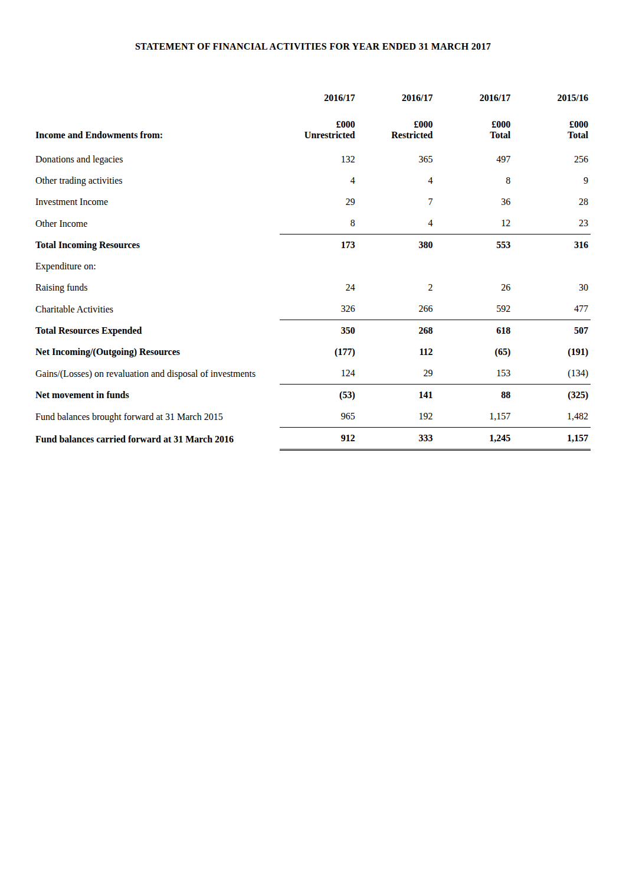STATEMENT OF FINANCIAL ACTIVITIES FOR YEAR ENDED 31 MARCH 2017
| | 2016/17 | 2016/17 | 2016/17 | 2015/16 |
| --- | --- | --- | --- | --- |
| | £000 | £000 | £000 | £000 |
| Income and Endowments from: | Unrestricted | Restricted | Total | Total |
| Donations and legacies | 132 | 365 | 497 | 256 |
| Other trading activities | 4 | 4 | 8 | 9 |
| Investment Income | 29 | 7 | 36 | 28 |
| Other Income | 8 | 4 | 12 | 23 |
| Total Incoming Resources | 173 | 380 | 553 | 316 |
| Expenditure on: | | | | |
| Raising funds | 24 | 2 | 26 | 30 |
| Charitable Activities | 326 | 266 | 592 | 477 |
| Total Resources Expended | 350 | 268 | 618 | 507 |
| Net Incoming/(Outgoing) Resources | (177) | 112 | (65) | (191) |
| Gains/(Losses) on revaluation and disposal of investments | 124 | 29 | 153 | (134) |
| Net movement in funds | (53) | 141 | 88 | (325) |
| Fund balances brought forward at 31 March 2015 | 965 | 192 | 1,157 | 1,482 |
| Fund balances carried forward at 31 March 2016 | 912 | 333 | 1,245 | 1,157 |